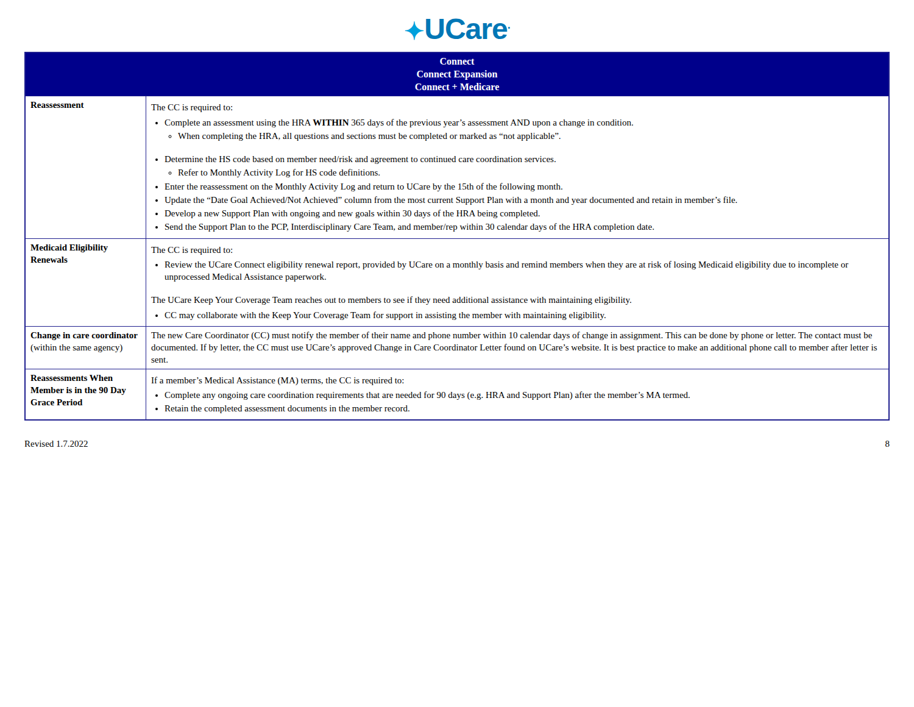✦UCare.
| Connect Connect Expansion Connect + Medicare |
| --- |
| Reassessment | The CC is required to: Complete an assessment using the HRA WITHIN 365 days of the previous year’s assessment AND upon a change in condition. When completing the HRA, all questions and sections must be completed or marked as “not applicable”. Determine the HS code based on member need/risk and agreement to continued care coordination services. Refer to Monthly Activity Log for HS code definitions. Enter the reassessment on the Monthly Activity Log and return to UCare by the 15th of the following month. Update the “Date Goal Achieved/Not Achieved” column from the most current Support Plan with a month and year documented and retain in member’s file. Develop a new Support Plan with ongoing and new goals within 30 days of the HRA being completed. Send the Support Plan to the PCP, Interdisciplinary Care Team, and member/rep within 30 calendar days of the HRA completion date. |
| Medicaid Eligibility Renewals | The CC is required to: Review the UCare Connect eligibility renewal report, provided by UCare on a monthly basis and remind members when they are at risk of losing Medicaid eligibility due to incomplete or unprocessed Medical Assistance paperwork. The UCare Keep Your Coverage Team reaches out to members to see if they need additional assistance with maintaining eligibility. CC may collaborate with the Keep Your Coverage Team for support in assisting the member with maintaining eligibility. |
| Change in care coordinator (within the same agency) | The new Care Coordinator (CC) must notify the member of their name and phone number within 10 calendar days of change in assignment. This can be done by phone or letter. The contact must be documented. If by letter, the CC must use UCare’s approved Change in Care Coordinator Letter found on UCare’s website. It is best practice to make an additional phone call to member after letter is sent. |
| Reassessments When Member is in the 90 Day Grace Period | If a member’s Medical Assistance (MA) terms, the CC is required to: Complete any ongoing care coordination requirements that are needed for 90 days (e.g. HRA and Support Plan) after the member’s MA termed. Retain the completed assessment documents in the member record. |
Revised 1.7.2022 8